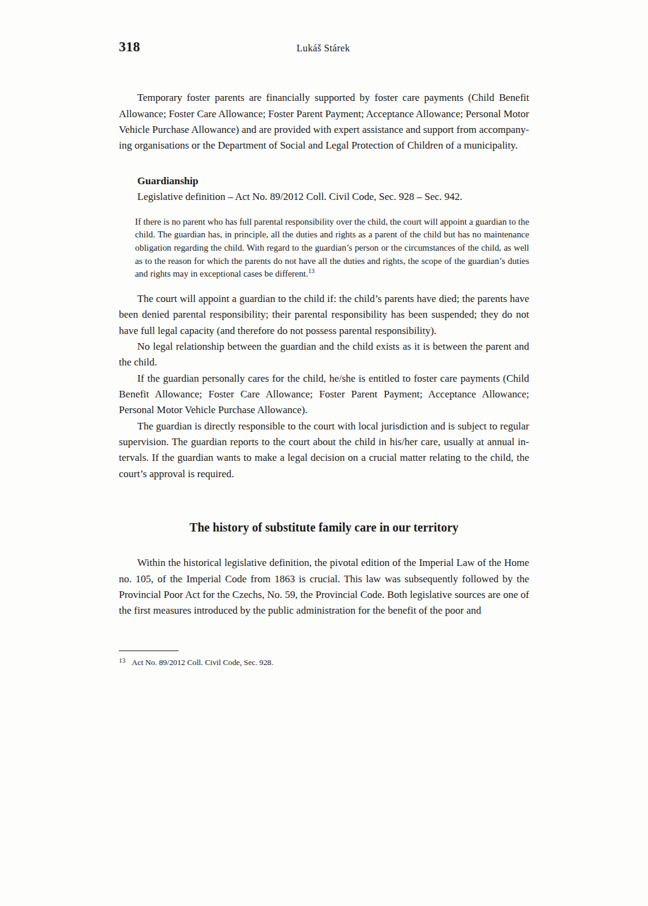318 Lukáš Stárek
Temporary foster parents are financially supported by foster care payments (Child Benefit Allowance; Foster Care Allowance; Foster Parent Payment; Acceptance Allowance; Personal Motor Vehicle Purchase Allowance) and are provided with expert assistance and support from accompanying organisations or the Department of Social and Legal Protection of Children of a municipality.
Guardianship
Legislative definition – Act No. 89/2012 Coll. Civil Code, Sec. 928 – Sec. 942.
If there is no parent who has full parental responsibility over the child, the court will appoint a guardian to the child. The guardian has, in principle, all the duties and rights as a parent of the child but has no maintenance obligation regarding the child. With regard to the guardian’s person or the circumstances of the child, as well as to the reason for which the parents do not have all the duties and rights, the scope of the guardian’s duties and rights may in exceptional cases be different.13
The court will appoint a guardian to the child if: the child’s parents have died; the parents have been denied parental responsibility; their parental responsibility has been suspended; they do not have full legal capacity (and therefore do not possess parental responsibility).
No legal relationship between the guardian and the child exists as it is between the parent and the child.
If the guardian personally cares for the child, he/she is entitled to foster care payments (Child Benefit Allowance; Foster Care Allowance; Foster Parent Payment; Acceptance Allowance; Personal Motor Vehicle Purchase Allowance).
The guardian is directly responsible to the court with local jurisdiction and is subject to regular supervision. The guardian reports to the court about the child in his/her care, usually at annual intervals. If the guardian wants to make a legal decision on a crucial matter relating to the child, the court’s approval is required.
The history of substitute family care in our territory
Within the historical legislative definition, the pivotal edition of the Imperial Law of the Home no. 105, of the Imperial Code from 1863 is crucial. This law was subsequently followed by the Provincial Poor Act for the Czechs, No. 59, the Provincial Code. Both legislative sources are one of the first measures introduced by the public administration for the benefit of the poor and
13 Act No. 89/2012 Coll. Civil Code, Sec. 928.